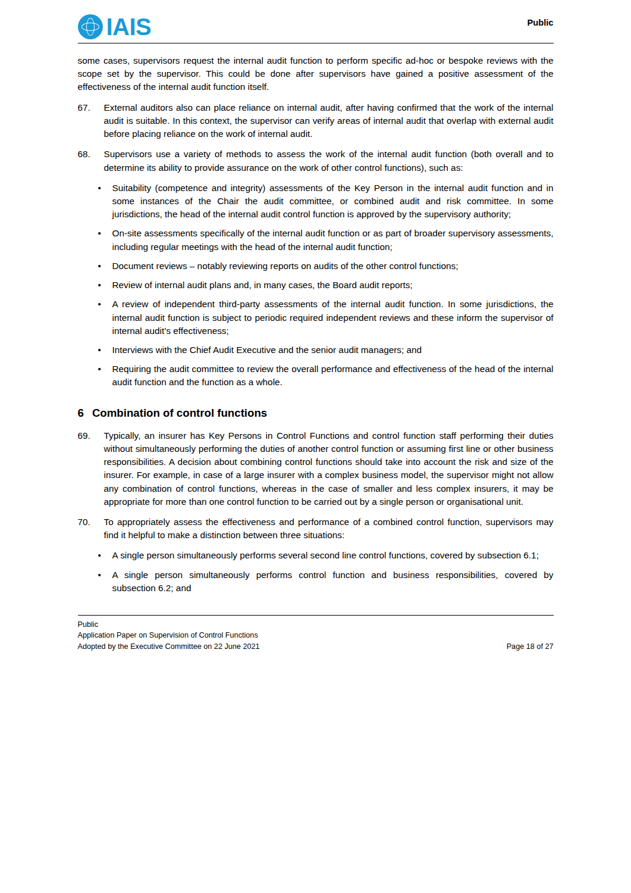IAIS
Public
some cases, supervisors request the internal audit function to perform specific ad-hoc or bespoke reviews with the scope set by the supervisor. This could be done after supervisors have gained a positive assessment of the effectiveness of the internal audit function itself.
67.
External auditors also can place reliance on internal audit, after having confirmed that the work of the internal audit is suitable. In this context, the supervisor can verify areas of internal audit that overlap with external audit before placing reliance on the work of internal audit.
68.
Supervisors use a variety of methods to assess the work of the internal audit function (both overall and to determine its ability to provide assurance on the work of other control functions), such as:
Suitability (competence and integrity) assessments of the Key Person in the internal audit function and in some instances of the Chair the audit committee, or combined audit and risk committee. In some jurisdictions, the head of the internal audit control function is approved by the supervisory authority;
On-site assessments specifically of the internal audit function or as part of broader supervisory assessments, including regular meetings with the head of the internal audit function;
Document reviews – notably reviewing reports on audits of the other control functions;
Review of internal audit plans and, in many cases, the Board audit reports;
A review of independent third-party assessments of the internal audit function. In some jurisdictions, the internal audit function is subject to periodic required independent reviews and these inform the supervisor of internal audit’s effectiveness;
Interviews with the Chief Audit Executive and the senior audit managers; and
Requiring the audit committee to review the overall performance and effectiveness of the head of the internal audit function and the function as a whole.
6 Combination of control functions
69.
Typically, an insurer has Key Persons in Control Functions and control function staff performing their duties without simultaneously performing the duties of another control function or assuming first line or other business responsibilities. A decision about combining control functions should take into account the risk and size of the insurer. For example, in case of a large insurer with a complex business model, the supervisor might not allow any combination of control functions, whereas in the case of smaller and less complex insurers, it may be appropriate for more than one control function to be carried out by a single person or organisational unit.
70.
To appropriately assess the effectiveness and performance of a combined control function, supervisors may find it helpful to make a distinction between three situations:
A single person simultaneously performs several second line control functions, covered by subsection 6.1;
A single person simultaneously performs control function and business responsibilities, covered by subsection 6.2; and
Public
Application Paper on Supervision of Control Functions
Adopted by the Executive Committee on 22 June 2021
Page 18 of 27